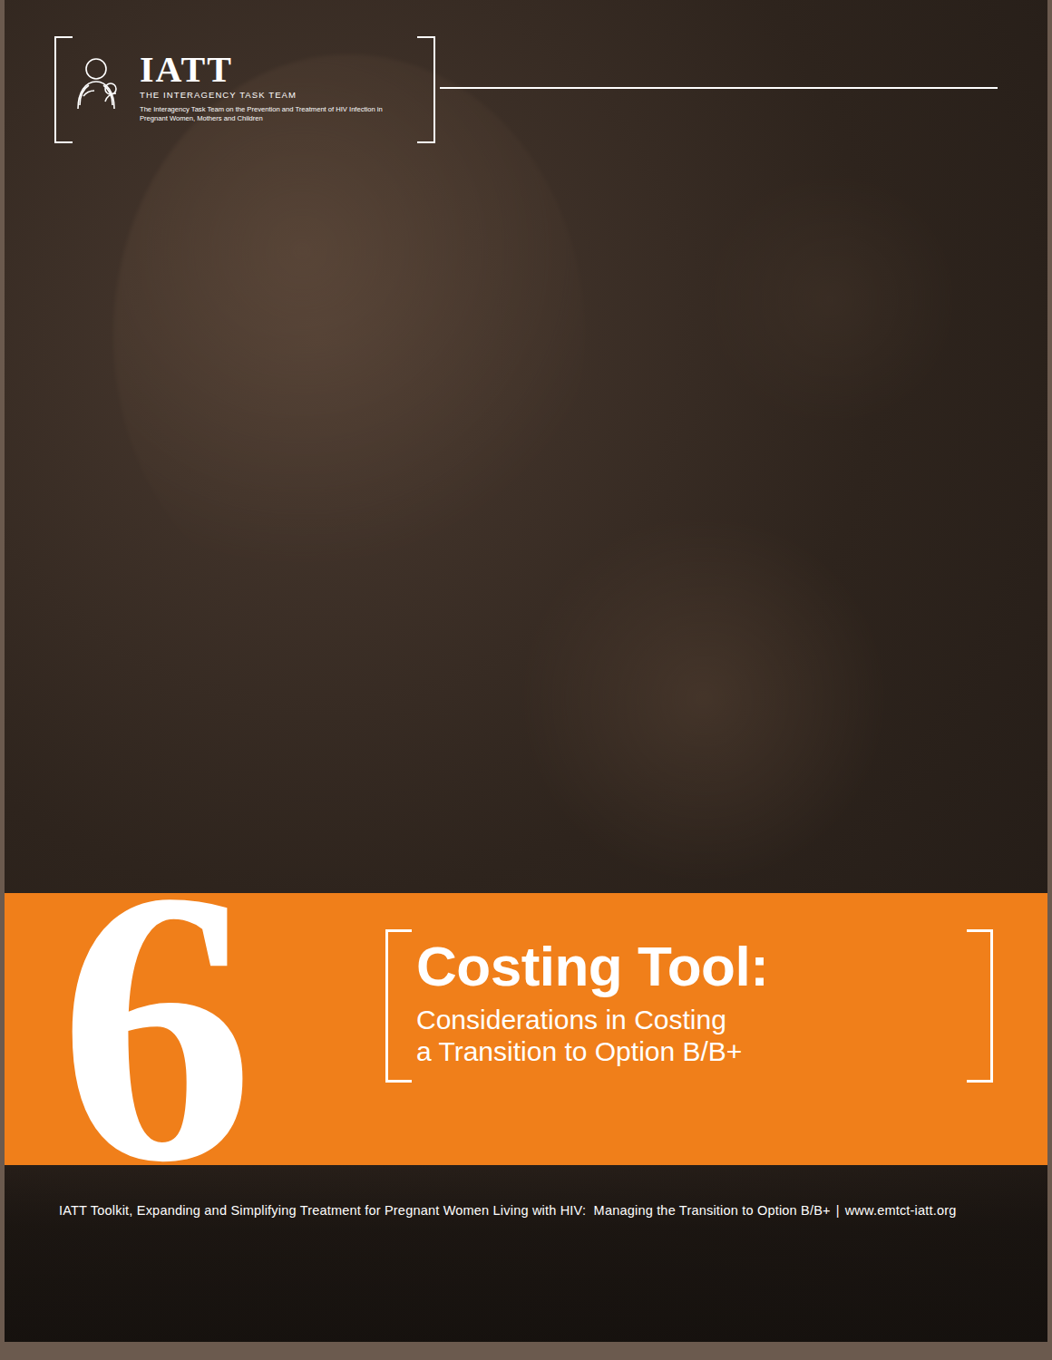IATT
The Interagency Task Team
The Interagency Task Team on the Prevention and Treatment of HIV Infection in Pregnant Women, Mothers and Children
6
Costing Tool:
Considerations in Costing
a Transition to Option B/B+
IATT Toolkit, Expanding and Simplifying Treatment for Pregnant Women Living with HIV: Managing the Transition to Option B/B+|www.emtct-iatt.org